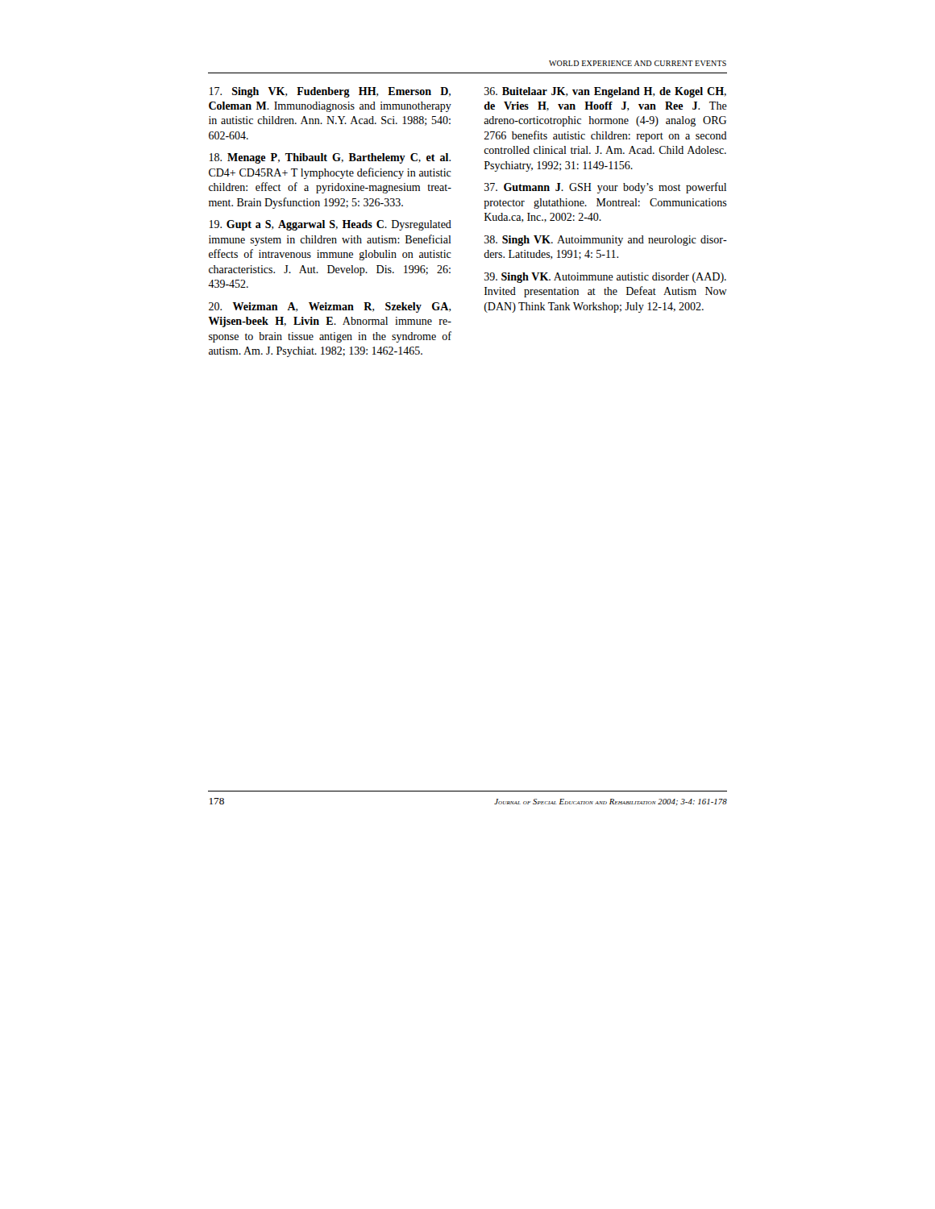WORLD EXPERIENCE AND CURRENT EVENTS
17. Singh VK, Fudenberg HH, Emerson D, Coleman M. Immunodiagnosis and immunotherapy in autistic children. Ann. N.Y. Acad. Sci. 1988; 540: 602‑604.
18. Menage P, Thibault G, Barthelemy C, et al. CD4+ CD45RA+ T lymphocyte deficiency in autistic children: effect of a pyridoxine‑magnesium treatment. Brain Dysfunction 1992; 5: 326-333.
19. Gupt a S, Aggarwal S, Heads C. Dysregulated immune system in children with autism: Beneficial effects of intravenous immune globulin on autistic characteristics. J. Aut. Develop. Dis. 1996; 26: 439‑452.
20. Weizman A, Weizman R, Szekely GA, Wijsen‑beek H, Livin E. Abnormal immune response to brain tissue antigen in the syndrome of autism. Am. J. Psychiat. 1982; 139: 1462-1465.
36. Buitelaar JK, van Engeland H, de Kogel CH, de Vries H, van Hooff J, van Ree J. The adreno‑corticotrophic hormone (4-9) analog ORG 2766 benefits autistic children: report on a second controlled clinical trial. J. Am. Acad. Child Adolesc. Psychiatry, 1992; 31: 1149‑1156.
37. Gutmann J. GSH your body’s most powerful protector glutathione. Montreal: Communications Kuda.ca, Inc., 2002: 2‑40.
38. Singh VK. Autoimmunity and neurologic disorders. Latitudes, 1991; 4: 5-11.
39. Singh VK. Autoimmune autistic disorder (AAD). Invited presentation at the Defeat Autism Now (DAN) Think Tank Workshop; July 12-14, 2002.
178 Journal of Special Education and Rehabilitation 2004; 3-4: 161-178